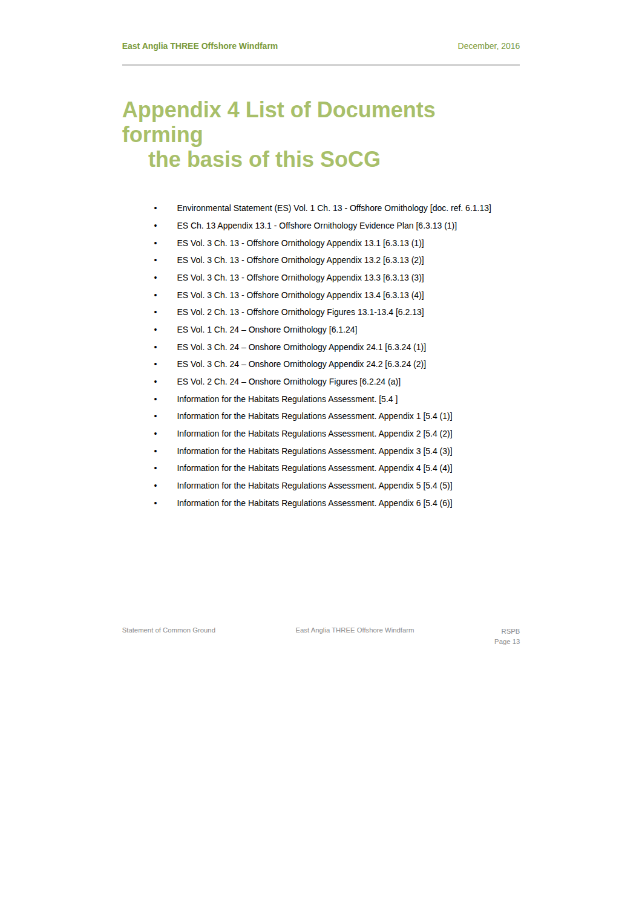East Anglia THREE Offshore Windfarm
December, 2016
Appendix 4 List of Documents formingthe basis of this SoCG
Environmental Statement (ES) Vol. 1 Ch. 13 - Offshore Ornithology [doc. ref. 6.1.13]
ES Ch. 13 Appendix 13.1 - Offshore Ornithology Evidence Plan [6.3.13 (1)]
ES Vol. 3 Ch. 13 - Offshore Ornithology Appendix 13.1 [6.3.13 (1)]
ES Vol. 3 Ch. 13 - Offshore Ornithology Appendix 13.2 [6.3.13 (2)]
ES Vol. 3 Ch. 13 - Offshore Ornithology Appendix 13.3 [6.3.13 (3)]
ES Vol. 3 Ch. 13 - Offshore Ornithology Appendix 13.4 [6.3.13 (4)]
ES Vol. 2 Ch. 13 - Offshore Ornithology Figures 13.1-13.4 [6.2.13]
ES Vol. 1 Ch. 24 – Onshore Ornithology [6.1.24]
ES Vol. 3 Ch. 24 – Onshore Ornithology Appendix 24.1 [6.3.24 (1)]
ES Vol. 3 Ch. 24 – Onshore Ornithology Appendix 24.2 [6.3.24 (2)]
ES Vol. 2 Ch. 24 – Onshore Ornithology Figures [6.2.24 (a)]
Information for the Habitats Regulations Assessment. [5.4 ]
Information for the Habitats Regulations Assessment. Appendix 1 [5.4 (1)]
Information for the Habitats Regulations Assessment. Appendix 2 [5.4 (2)]
Information for the Habitats Regulations Assessment. Appendix 3 [5.4 (3)]
Information for the Habitats Regulations Assessment. Appendix 4 [5.4 (4)]
Information for the Habitats Regulations Assessment. Appendix 5 [5.4 (5)]
Information for the Habitats Regulations Assessment. Appendix 6 [5.4 (6)]
Statement of Common Ground
East Anglia THREE Offshore Windfarm
RSPB
Page 13